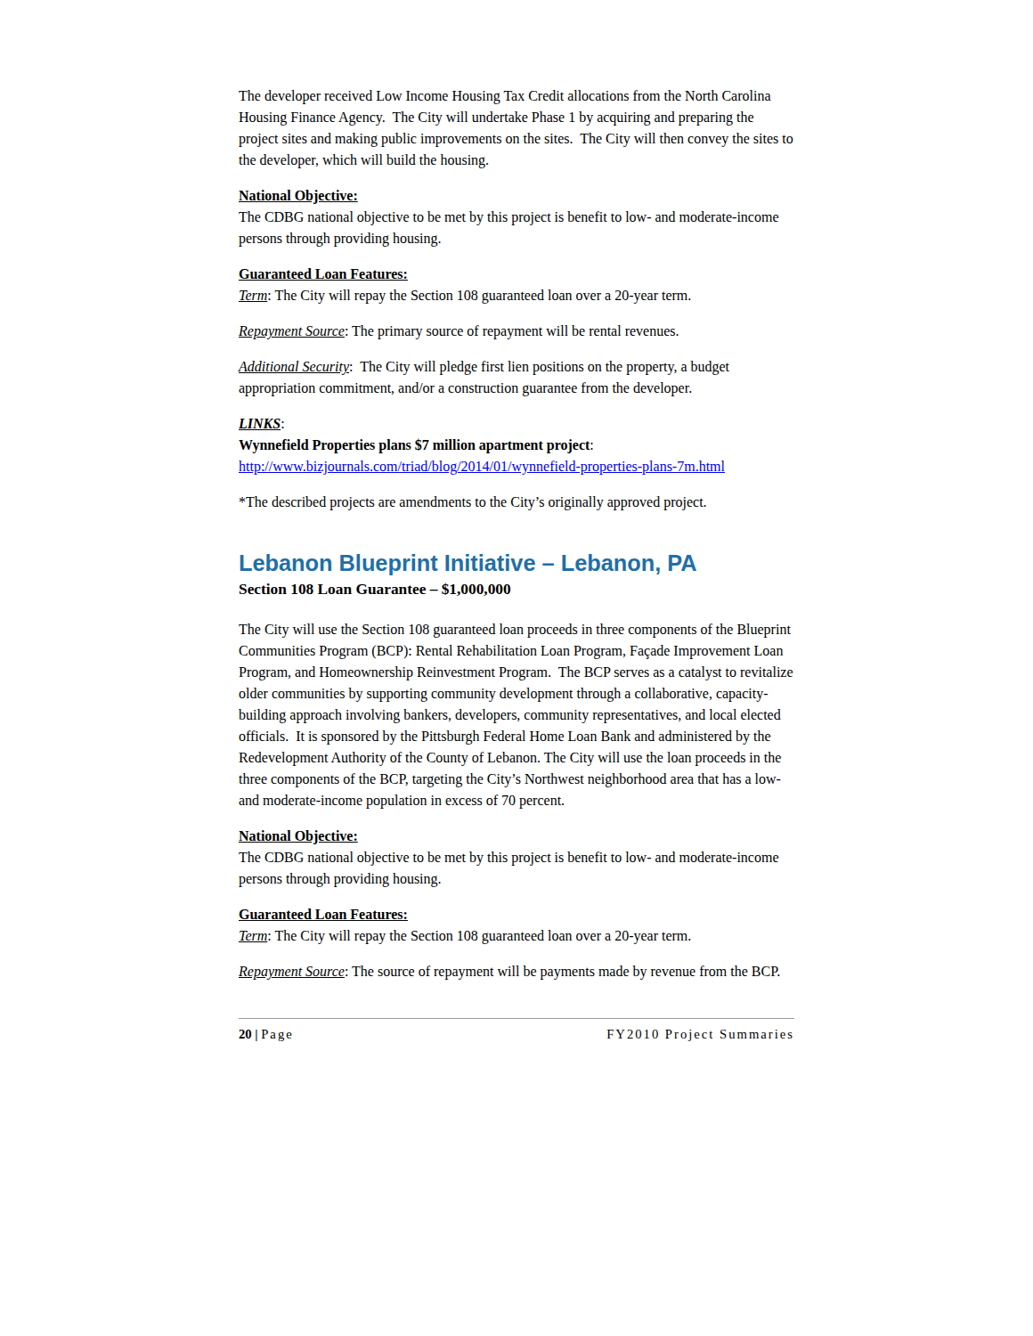The developer received Low Income Housing Tax Credit allocations from the North Carolina Housing Finance Agency. The City will undertake Phase 1 by acquiring and preparing the project sites and making public improvements on the sites. The City will then convey the sites to the developer, which will build the housing.
National Objective: The CDBG national objective to be met by this project is benefit to low- and moderate-income persons through providing housing.
Guaranteed Loan Features: Term: The City will repay the Section 108 guaranteed loan over a 20-year term.
Repayment Source: The primary source of repayment will be rental revenues.
Additional Security: The City will pledge first lien positions on the property, a budget appropriation commitment, and/or a construction guarantee from the developer.
LINKS:
Wynnefield Properties plans $7 million apartment project:
http://www.bizjournals.com/triad/blog/2014/01/wynnefield-properties-plans-7m.html
*The described projects are amendments to the City’s originally approved project.
Lebanon Blueprint Initiative – Lebanon, PA
Section 108 Loan Guarantee – $1,000,000
The City will use the Section 108 guaranteed loan proceeds in three components of the Blueprint Communities Program (BCP): Rental Rehabilitation Loan Program, Façade Improvement Loan Program, and Homeownership Reinvestment Program. The BCP serves as a catalyst to revitalize older communities by supporting community development through a collaborative, capacity-building approach involving bankers, developers, community representatives, and local elected officials. It is sponsored by the Pittsburgh Federal Home Loan Bank and administered by the Redevelopment Authority of the County of Lebanon. The City will use the loan proceeds in the three components of the BCP, targeting the City’s Northwest neighborhood area that has a low- and moderate-income population in excess of 70 percent.
National Objective: The CDBG national objective to be met by this project is benefit to low- and moderate-income persons through providing housing.
Guaranteed Loan Features: Term: The City will repay the Section 108 guaranteed loan over a 20-year term.
Repayment Source: The source of repayment will be payments made by revenue from the BCP.
20 | Page
FY2010 Project Summaries